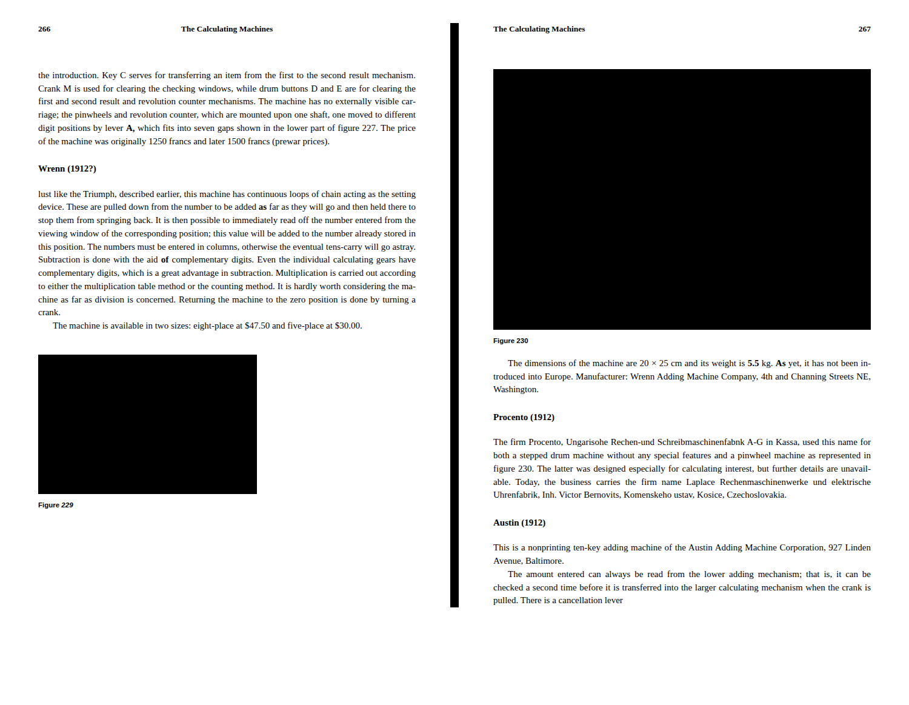266 The Calculating Machines
the introduction. Key C serves for transferring an item from the first to the second result mechanism. Crank M is used for clearing the checking windows, while drum buttons D and E are for clearing the first and second result and revolution counter mechanisms. The machine has no externally visible carriage; the pinwheels and revolution counter, which are mounted upon one shaft, one moved to different digit positions by lever A, which fits into seven gaps shown in the lower part of figure 227. The price of the machine was originally 1250 francs and later 1500 francs (prewar prices).
Wrenn (1912?)
lust like the Triumph, described earlier, this machine has continuous loops of chain acting as the setting device. These are pulled down from the number to be added as far as they will go and then held there to stop them from springing back. It is then possible to immediately read off the number entered from the viewing window of the corresponding position; this value will be added to the number already stored in this position. The numbers must be entered in columns, otherwise the eventual tens-carry will go astray. Subtraction is done with the aid of complementary digits. Even the individual calculating gears have complementary digits, which is a great advantage in subtraction. Multiplication is carried out according to either the multiplication table method or the counting method. It is hardly worth considering the machine as far as division is concerned. Returning the machine to the zero position is done by turning a crank.
The machine is available in two sizes: eight-place at $47.50 and five-place at $30.00.
Figure 229
The Calculating Machines 267
Figure 230
The dimensions of the machine are 20 × 25 cm and its weight is 5.5 kg. As yet, it has not been introduced into Europe. Manufacturer: Wrenn Adding Machine Company, 4th and Channing Streets NE, Washington.
Procento (1912)
The firm Procento, Ungarisohe Rechen-und Schreibmaschinenfabnk A-G in Kassa, used this name for both a stepped drum machine without any special features and a pinwheel machine as represented in figure 230. The latter was designed especially for calculating interest, but further details are unavailable. Today, the business carries the firm name Laplace Rechenmaschinenwerke und elektrische Uhrenfabrik, Inh. Victor Bernovits, Komenskeho ustav, Kosice, Czechoslovakia.
Austin (1912)
This is a nonprinting ten-key adding machine of the Austin Adding Machine Corporation, 927 Linden Avenue, Baltimore.
The amount entered can always be read from the lower adding mechanism; that is, it can be checked a second time before it is transferred into the larger calculating mechanism when the crank is pulled. There is a cancellation lever